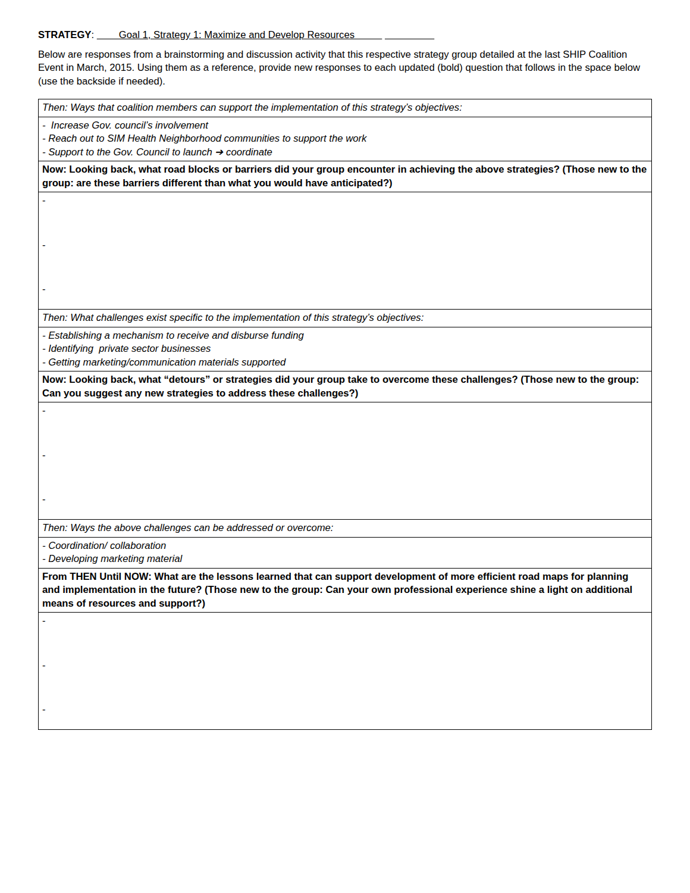STRATEGY: Goal 1, Strategy 1: Maximize and Develop Resources
Below are responses from a brainstorming and discussion activity that this respective strategy group detailed at the last SHIP Coalition Event in March, 2015. Using them as a reference, provide new responses to each updated (bold) question that follows in the space below (use the backside if needed).
| Then: Ways that coalition members can support the implementation of this strategy’s objectives: |
| - Increase Gov. council’s involvement - Reach out to SIM Health Neighborhood communities to support the work - Support to the Gov. Council to launch ➔ coordinate |
| Now: Looking back, what road blocks or barriers did your group encounter in achieving the above strategies? (Those new to the group: are these barriers different than what you would have anticipated?) |
| - - - |
| Then: What challenges exist specific to the implementation of this strategy’s objectives: |
| - Establishing a mechanism to receive and disburse funding - Identifying private sector businesses - Getting marketing/communication materials supported |
| Now: Looking back, what “detours” or strategies did your group take to overcome these challenges? (Those new to the group: Can you suggest any new strategies to address these challenges?) |
| - - - |
| Then: Ways the above challenges can be addressed or overcome: |
| - Coordination/ collaboration - Developing marketing material |
| From THEN Until NOW: What are the lessons learned that can support development of more efficient road maps for planning and implementation in the future? (Those new to the group: Can your own professional experience shine a light on additional means of resources and support?) |
| - - - |